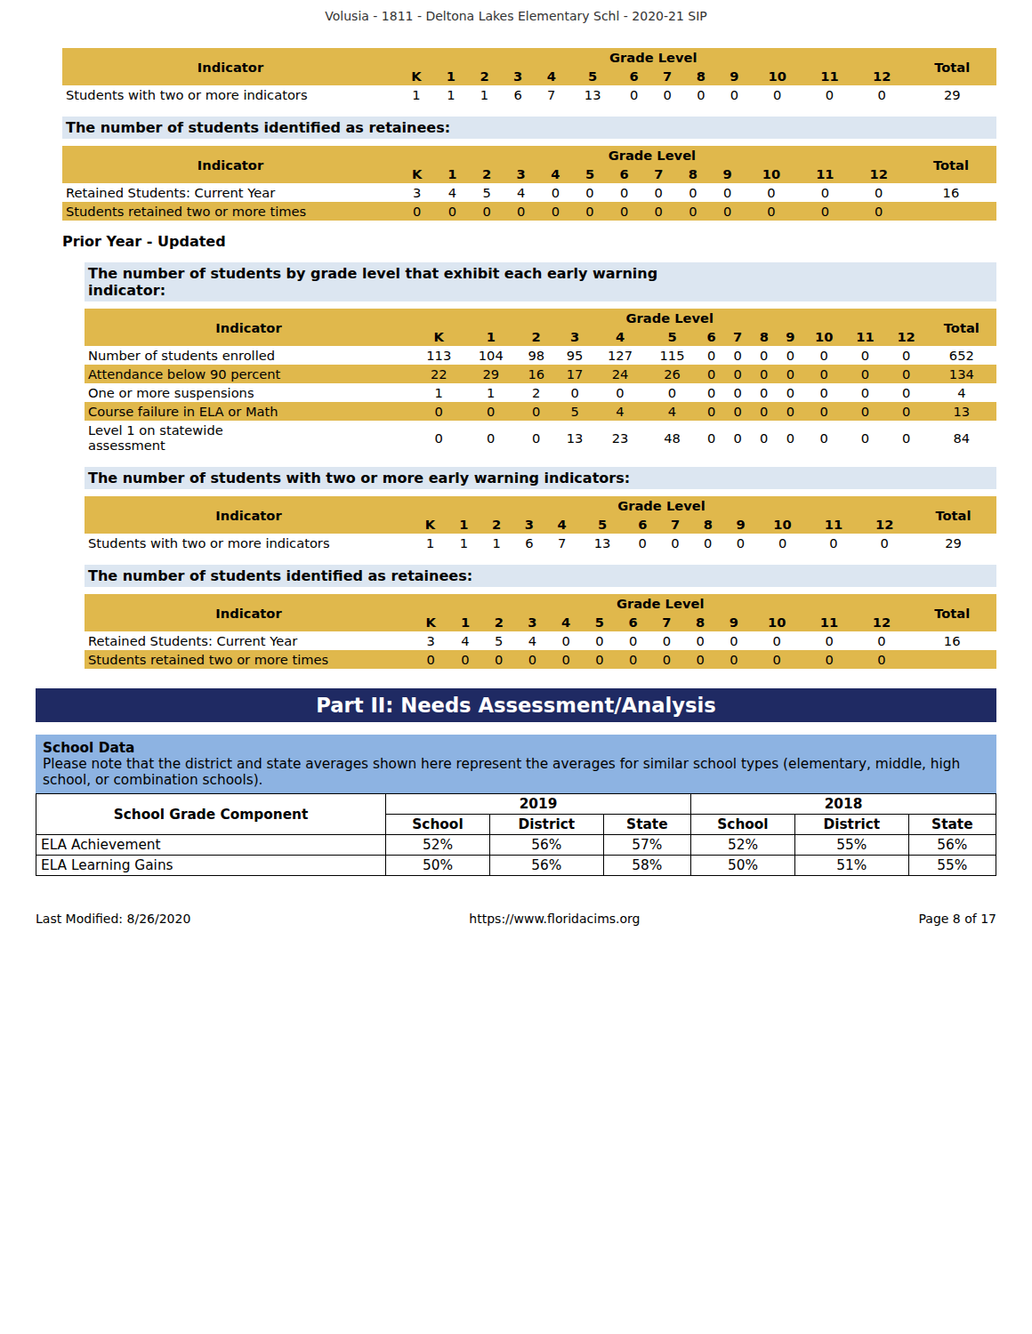Volusia - 1811 - Deltona Lakes Elementary Schl - 2020-21 SIP
| Indicator | Grade Level | Total |
| --- | --- | --- |
| K | 1 | 2 | 3 | 4 | 5 | 6 | 7 | 8 | 9 | 10 | 11 | 12 |
| Students with two or more indicators | 1 | 1 | 1 | 6 | 7 | 13 | 0 | 0 | 0 | 0 | 0 | 0 | 0 | 29 |
The number of students identified as retainees:
| Indicator | Grade Level | Total |
| --- | --- | --- |
| K | 1 | 2 | 3 | 4 | 5 | 6 | 7 | 8 | 9 | 10 | 11 | 12 |
| Retained Students: Current Year | 3 | 4 | 5 | 4 | 0 | 0 | 0 | 0 | 0 | 0 | 0 | 0 | 0 | 16 |
| Students retained two or more times | 0 | 0 | 0 | 0 | 0 | 0 | 0 | 0 | 0 | 0 | 0 | 0 | 0 | |
Prior Year - Updated
The number of students by grade level that exhibit each early warning
indicator:
| Indicator | Grade Level | Total |
| --- | --- | --- |
| K | 1 | 2 | 3 | 4 | 5 | 6 | 7 | 8 | 9 | 10 | 11 | 12 |
| Number of students enrolled | 113 | 104 | 98 | 95 | 127 | 115 | 0 | 0 | 0 | 0 | 0 | 0 | 0 | 652 |
| Attendance below 90 percent | 22 | 29 | 16 | 17 | 24 | 26 | 0 | 0 | 0 | 0 | 0 | 0 | 0 | 134 |
| One or more suspensions | 1 | 1 | 2 | 0 | 0 | 0 | 0 | 0 | 0 | 0 | 0 | 0 | 0 | 4 |
| Course failure in ELA or Math | 0 | 0 | 0 | 5 | 4 | 4 | 0 | 0 | 0 | 0 | 0 | 0 | 0 | 13 |
| Level 1 on statewide assessment | 0 | 0 | 0 | 13 | 23 | 48 | 0 | 0 | 0 | 0 | 0 | 0 | 0 | 84 |
The number of students with two or more early warning indicators:
| Indicator | Grade Level | Total |
| --- | --- | --- |
| K | 1 | 2 | 3 | 4 | 5 | 6 | 7 | 8 | 9 | 10 | 11 | 12 |
| Students with two or more indicators | 1 | 1 | 1 | 6 | 7 | 13 | 0 | 0 | 0 | 0 | 0 | 0 | 0 | 29 |
The number of students identified as retainees:
| Indicator | Grade Level | Total |
| --- | --- | --- |
| K | 1 | 2 | 3 | 4 | 5 | 6 | 7 | 8 | 9 | 10 | 11 | 12 |
| Retained Students: Current Year | 3 | 4 | 5 | 4 | 0 | 0 | 0 | 0 | 0 | 0 | 0 | 0 | 0 | 16 |
| Students retained two or more times | 0 | 0 | 0 | 0 | 0 | 0 | 0 | 0 | 0 | 0 | 0 | 0 | 0 | |
Part II: Needs Assessment/Analysis
School Data
Please note that the district and state averages shown here represent the averages for similar school types (elementary, middle, high school, or combination schools).
| School Grade Component | 2019 | 2018 |
| --- | --- | --- |
| School | District | State | School | District | State |
| ELA Achievement | 52% | 56% | 57% | 52% | 55% | 56% |
| ELA Learning Gains | 50% | 56% | 58% | 50% | 51% | 55% |
Last Modified: 8/26/2020
https://www.floridacims.org
Page 8 of 17